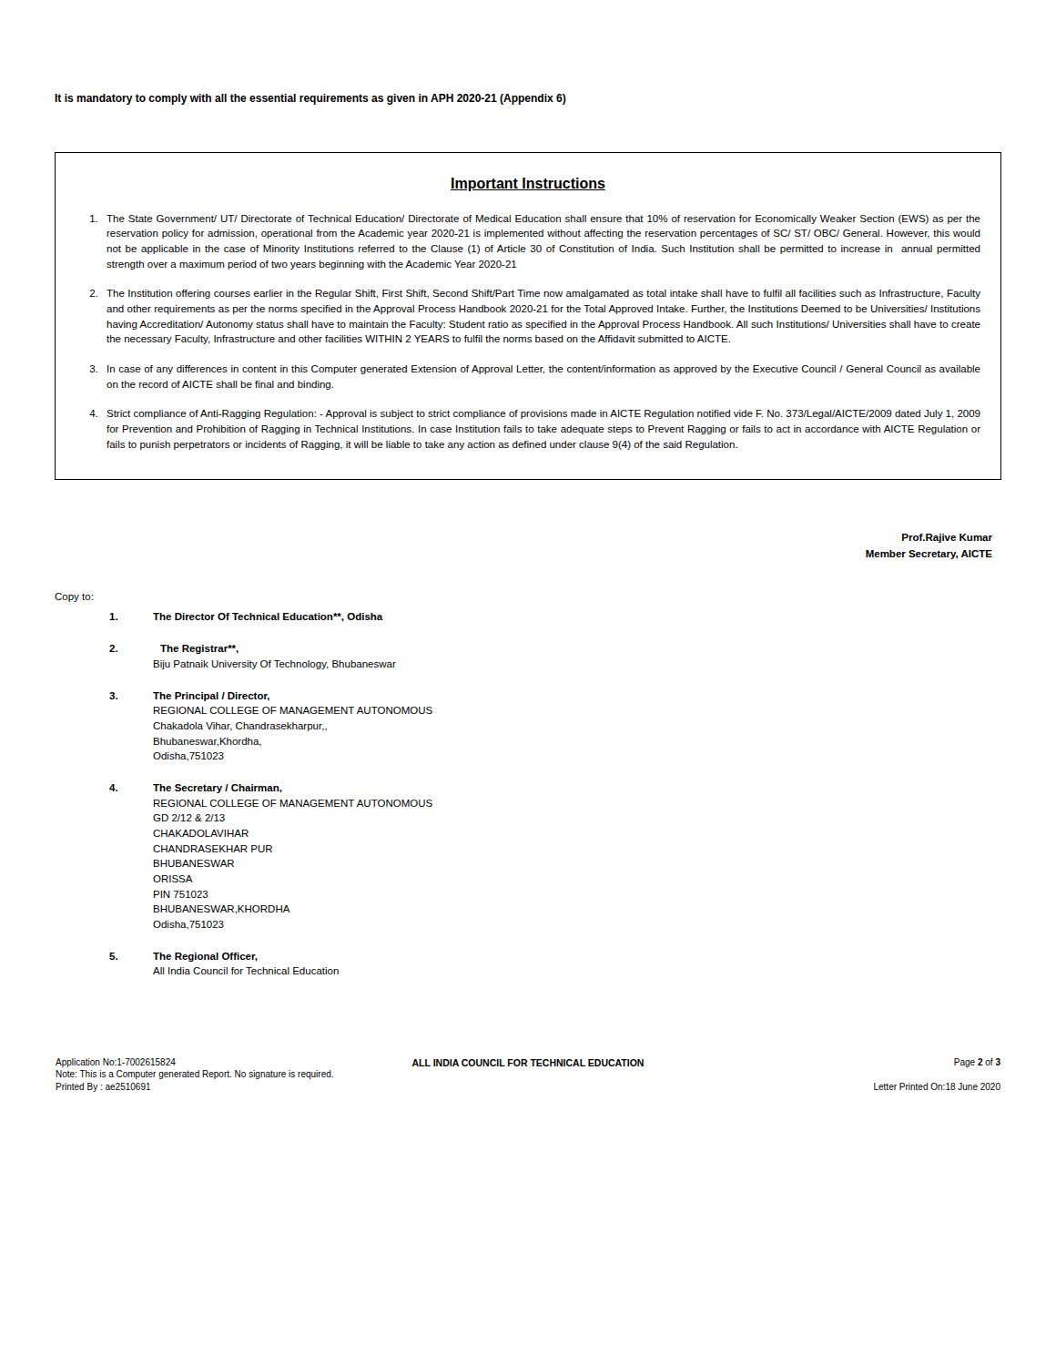It is mandatory to comply with all the essential requirements as given in APH 2020-21 (Appendix 6)
Important Instructions
The State Government/ UT/ Directorate of Technical Education/ Directorate of Medical Education shall ensure that 10% of reservation for Economically Weaker Section (EWS) as per the reservation policy for admission, operational from the Academic year 2020-21 is implemented without affecting the reservation percentages of SC/ ST/ OBC/ General. However, this would not be applicable in the case of Minority Institutions referred to the Clause (1) of Article 30 of Constitution of India. Such Institution shall be permitted to increase in annual permitted strength over a maximum period of two years beginning with the Academic Year 2020-21
The Institution offering courses earlier in the Regular Shift, First Shift, Second Shift/Part Time now amalgamated as total intake shall have to fulfil all facilities such as Infrastructure, Faculty and other requirements as per the norms specified in the Approval Process Handbook 2020-21 for the Total Approved Intake. Further, the Institutions Deemed to be Universities/ Institutions having Accreditation/ Autonomy status shall have to maintain the Faculty: Student ratio as specified in the Approval Process Handbook. All such Institutions/ Universities shall have to create the necessary Faculty, Infrastructure and other facilities WITHIN 2 YEARS to fulfil the norms based on the Affidavit submitted to AICTE.
In case of any differences in content in this Computer generated Extension of Approval Letter, the content/information as approved by the Executive Council / General Council as available on the record of AICTE shall be final and binding.
Strict compliance of Anti-Ragging Regulation: - Approval is subject to strict compliance of provisions made in AICTE Regulation notified vide F. No. 373/Legal/AICTE/2009 dated July 1, 2009 for Prevention and Prohibition of Ragging in Technical Institutions. In case Institution fails to take adequate steps to Prevent Ragging or fails to act in accordance with AICTE Regulation or fails to punish perpetrators or incidents of Ragging, it will be liable to take any action as defined under clause 9(4) of the said Regulation.
Prof.Rajive Kumar
Member Secretary, AICTE
Copy to:
| 1. | The Director Of Technical Education**, Odisha |
| 2. | The Registrar**, Biju Patnaik University Of Technology, Bhubaneswar |
| 3. | The Principal / Director, REGIONAL COLLEGE OF MANAGEMENT AUTONOMOUS Chakadola Vihar, Chandrasekharpur,, Bhubaneswar,Khordha, Odisha,751023 |
| 4. | The Secretary / Chairman, REGIONAL COLLEGE OF MANAGEMENT AUTONOMOUS GD 2/12 & 2/13 CHAKADOLAVIHAR CHANDRASEKHAR PUR BHUBANESWAR ORISSA PIN 751023 BHUBANESWAR,KHORDHA Odisha,751023 |
| 5. | The Regional Officer, All India Council for Technical Education |
| Application No:1-7002615824 Note: This is a Computer generated Report. No signature is required. Printed By : ae2510691 | ALL INDIA COUNCIL FOR TECHNICAL EDUCATION | Page 2 of 3 Letter Printed On:18 June 2020 |